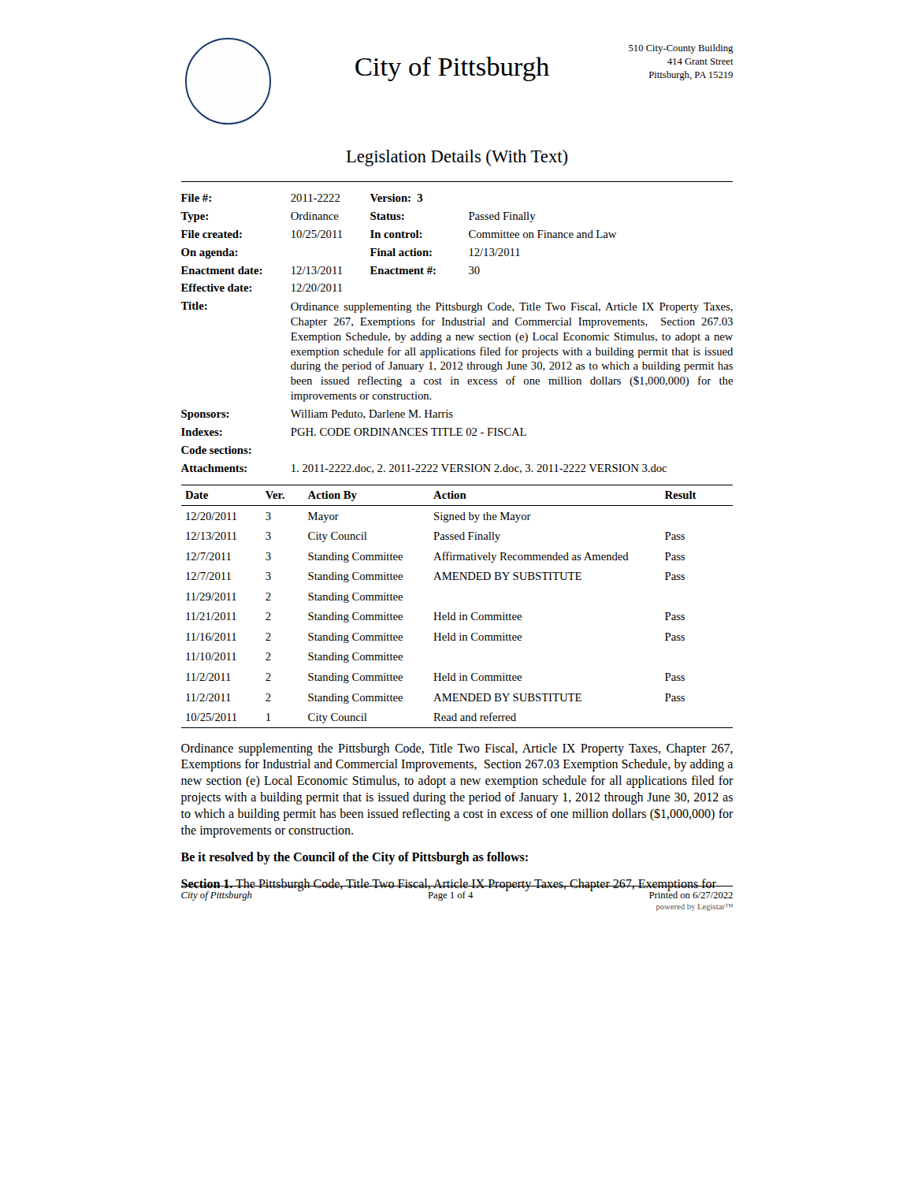City of Pittsburgh
510 City-County Building
414 Grant Street
Pittsburgh, PA 15219
Legislation Details (With Text)
| File #: | 2011-2222 | Version: 3 | |
| Type: | Ordinance | Status: | Passed Finally |
| File created: | 10/25/2011 | In control: | Committee on Finance and Law |
| On agenda: | | Final action: | 12/13/2011 |
| Enactment date: | 12/13/2011 | Enactment #: | 30 |
| Effective date: | 12/20/2011 | | |
| Title: | Ordinance supplementing the Pittsburgh Code, Title Two Fiscal, Article IX Property Taxes, Chapter 267, Exemptions for Industrial and Commercial Improvements, Section 267.03 Exemption Schedule, by adding a new section (e) Local Economic Stimulus, to adopt a new exemption schedule for all applications filed for projects with a building permit that is issued during the period of January 1, 2012 through June 30, 2012 as to which a building permit has been issued reflecting a cost in excess of one million dollars ($1,000,000) for the improvements or construction. |
| Sponsors: | William Peduto, Darlene M. Harris |
| Indexes: | PGH. CODE ORDINANCES TITLE 02 - FISCAL |
| Code sections: | |
| Attachments: | 1. 2011-2222.doc, 2. 2011-2222 VERSION 2.doc, 3. 2011-2222 VERSION 3.doc |
| Date | Ver. | Action By | Action | Result |
| --- | --- | --- | --- | --- |
| 12/20/2011 | 3 | Mayor | Signed by the Mayor | |
| 12/13/2011 | 3 | City Council | Passed Finally | Pass |
| 12/7/2011 | 3 | Standing Committee | Affirmatively Recommended as Amended | Pass |
| 12/7/2011 | 3 | Standing Committee | AMENDED BY SUBSTITUTE | Pass |
| 11/29/2011 | 2 | Standing Committee | | |
| 11/21/2011 | 2 | Standing Committee | Held in Committee | Pass |
| 11/16/2011 | 2 | Standing Committee | Held in Committee | Pass |
| 11/10/2011 | 2 | Standing Committee | | |
| 11/2/2011 | 2 | Standing Committee | Held in Committee | Pass |
| 11/2/2011 | 2 | Standing Committee | AMENDED BY SUBSTITUTE | Pass |
| 10/25/2011 | 1 | City Council | Read and referred | |
Ordinance supplementing the Pittsburgh Code, Title Two Fiscal, Article IX Property Taxes, Chapter 267, Exemptions for Industrial and Commercial Improvements, Section 267.03 Exemption Schedule, by adding a new section (e) Local Economic Stimulus, to adopt a new exemption schedule for all applications filed for projects with a building permit that is issued during the period of January 1, 2012 through June 30, 2012 as to which a building permit has been issued reflecting a cost in excess of one million dollars ($1,000,000) for the improvements or construction.
Be it resolved by the Council of the City of Pittsburgh as follows:
Section 1. The Pittsburgh Code, Title Two Fiscal, Article IX Property Taxes, Chapter 267, Exemptions for
City of Pittsburgh
Page 1 of 4
Printed on 6/27/2022
powered by Legistar™